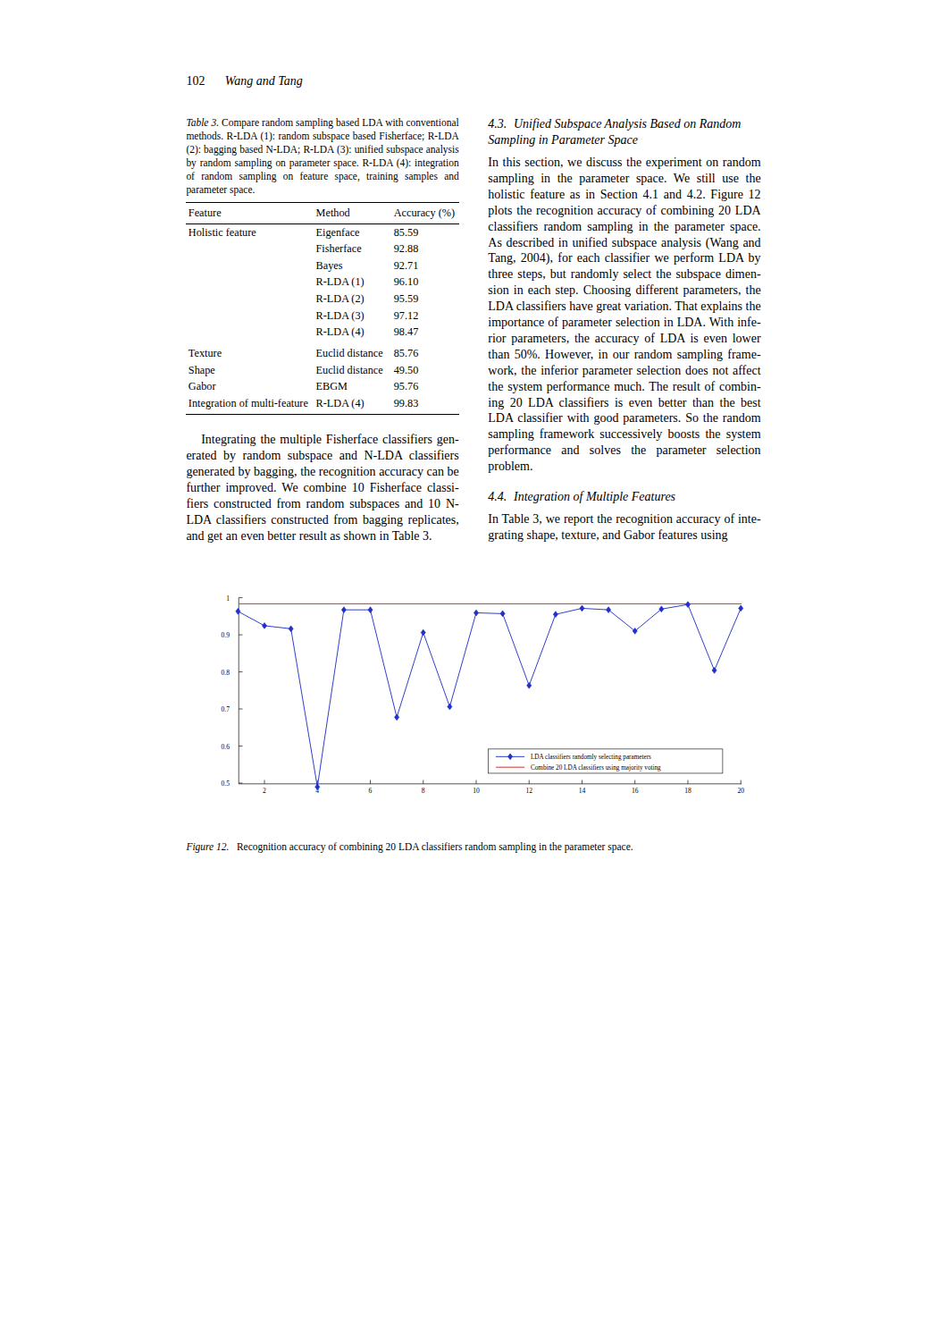102 Wang and Tang
Table 3. Compare random sampling based LDA with conventional methods. R-LDA (1): random subspace based Fisherface; R-LDA (2): bagging based N-LDA; R-LDA (3): unified subspace analysis by random sampling on parameter space. R-LDA (4): integration of random sampling on feature space, training samples and parameter space.
| Feature | Method | Accuracy (%) |
| --- | --- | --- |
| Holistic feature | Eigenface | 85.59 |
| | Fisherface | 92.88 |
| | Bayes | 92.71 |
| | R-LDA (1) | 96.10 |
| | R-LDA (2) | 95.59 |
| | R-LDA (3) | 97.12 |
| | R-LDA (4) | 98.47 |
| Texture | Euclid distance | 85.76 |
| Shape | Euclid distance | 49.50 |
| Gabor | EBGM | 95.76 |
| Integration of multi-feature | R-LDA (4) | 99.83 |
Integrating the multiple Fisherface classifiers generated by random subspace and N-LDA classifiers generated by bagging, the recognition accuracy can be further improved. We combine 10 Fisherface classifiers constructed from random subspaces and 10 N-LDA classifiers constructed from bagging replicates, and get an even better result as shown in Table 3.
4.3. Unified Subspace Analysis Based on Random Sampling in Parameter Space
In this section, we discuss the experiment on random sampling in the parameter space. We still use the holistic feature as in Section 4.1 and 4.2. Figure 12 plots the recognition accuracy of combining 20 LDA classifiers random sampling in the parameter space. As described in unified subspace analysis (Wang and Tang, 2004), for each classifier we perform LDA by three steps, but randomly select the subspace dimension in each step. Choosing different parameters, the LDA classifiers have great variation. That explains the importance of parameter selection in LDA. With inferior parameters, the accuracy of LDA is even lower than 50%. However, in our random sampling framework, the inferior parameter selection does not affect the system performance much. The result of combining 20 LDA classifiers is even better than the best LDA classifier with good parameters. So the random sampling framework successively boosts the system performance and solves the parameter selection problem.
4.4. Integration of Multiple Features
In Table 3, we report the recognition accuracy of integrating shape, texture, and Gabor features using
1 0.9 0.8 0.7 0.6 0.5 2 4 6 8 10 12 14 16 18 20 LDA classifiers randomly selecting parameters Combine 20 LDA classifiers using majority voting
Figure 12. Recognition accuracy of combining 20 LDA classifiers random sampling in the parameter space.